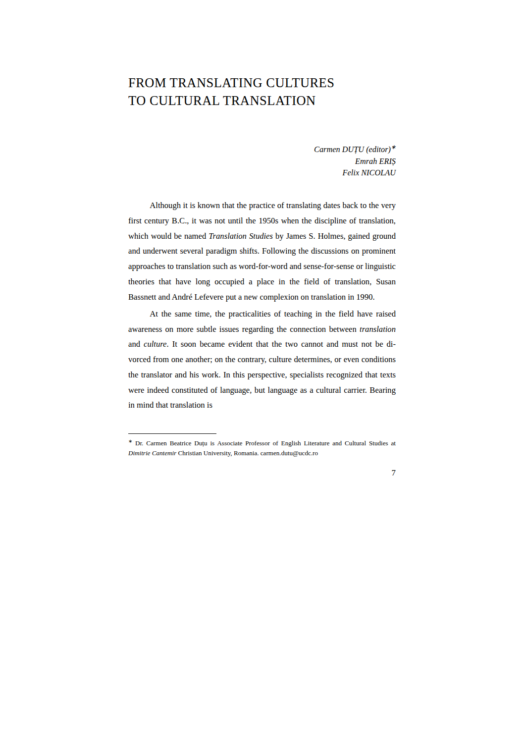FROM TRANSLATING CULTURES
TO CULTURAL TRANSLATION
Carmen DUȚU (editor)∗ Emrah ERIȘ Felix NICOLAU
Although it is known that the practice of translating dates back to the very first century B.C., it was not until the 1950s when the discipline of translation, which would be named Translation Studies by James S. Holmes, gained ground and underwent several paradigm shifts. Following the discussions on prominent approaches to translation such as word-for-word and sense-for-sense or linguistic theories that have long occupied a place in the field of translation, Susan Bassnett and André Lefevere put a new complexion on translation in 1990.
At the same time, the practicalities of teaching in the field have raised awareness on more subtle issues regarding the connection between translation and culture. It soon became evident that the two cannot and must not be divorced from one another; on the contrary, culture determines, or even conditions the translator and his work. In this perspective, specialists recognized that texts were indeed constituted of language, but language as a cultural carrier. Bearing in mind that translation is
∗ Dr. Carmen Beatrice Duțu is Associate Professor of English Literature and Cultural Studies at Dimitrie Cantemir Christian University, Romania. carmen.dutu@ucdc.ro
7